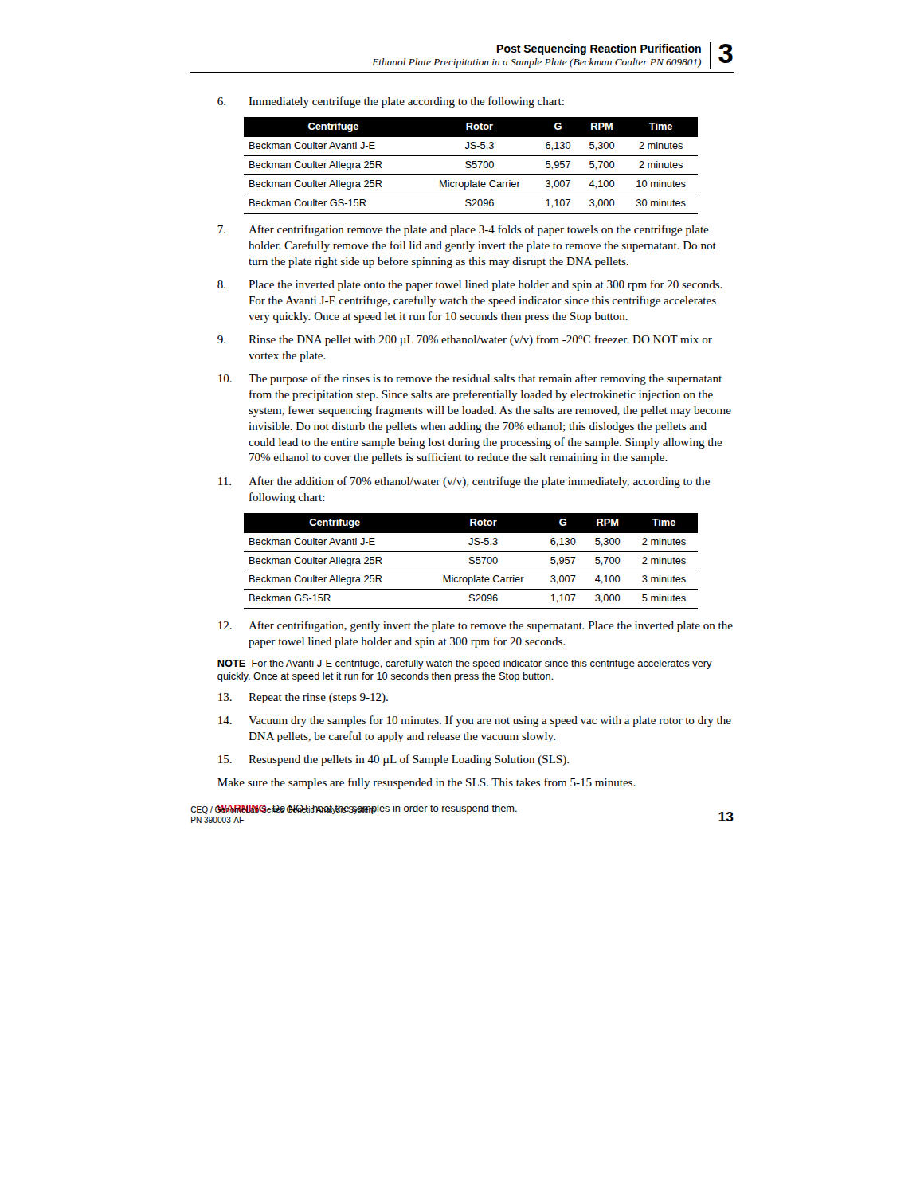Post Sequencing Reaction Purification
Ethanol Plate Precipitation in a Sample Plate (Beckman Coulter PN 609801)
3
6. Immediately centrifuge the plate according to the following chart:
| Centrifuge | Rotor | G | RPM | Time |
| --- | --- | --- | --- | --- |
| Beckman Coulter Avanti J-E | JS-5.3 | 6,130 | 5,300 | 2 minutes |
| Beckman Coulter Allegra 25R | S5700 | 5,957 | 5,700 | 2 minutes |
| Beckman Coulter Allegra 25R | Microplate Carrier | 3,007 | 4,100 | 10 minutes |
| Beckman Coulter GS-15R | S2096 | 1,107 | 3,000 | 30 minutes |
7. After centrifugation remove the plate and place 3-4 folds of paper towels on the centrifuge plate holder. Carefully remove the foil lid and gently invert the plate to remove the supernatant. Do not turn the plate right side up before spinning as this may disrupt the DNA pellets.
8. Place the inverted plate onto the paper towel lined plate holder and spin at 300 rpm for 20 seconds. For the Avanti J-E centrifuge, carefully watch the speed indicator since this centrifuge accelerates very quickly. Once at speed let it run for 10 seconds then press the Stop button.
9. Rinse the DNA pellet with 200 µL 70% ethanol/water (v/v) from -20°C freezer. DO NOT mix or vortex the plate.
10. The purpose of the rinses is to remove the residual salts that remain after removing the supernatant from the precipitation step. Since salts are preferentially loaded by electrokinetic injection on the system, fewer sequencing fragments will be loaded. As the salts are removed, the pellet may become invisible. Do not disturb the pellets when adding the 70% ethanol; this dislodges the pellets and could lead to the entire sample being lost during the processing of the sample. Simply allowing the 70% ethanol to cover the pellets is sufficient to reduce the salt remaining in the sample.
11. After the addition of 70% ethanol/water (v/v), centrifuge the plate immediately, according to the following chart:
| Centrifuge | Rotor | G | RPM | Time |
| --- | --- | --- | --- | --- |
| Beckman Coulter Avanti J-E | JS-5.3 | 6,130 | 5,300 | 2 minutes |
| Beckman Coulter Allegra 25R | S5700 | 5,957 | 5,700 | 2 minutes |
| Beckman Coulter Allegra 25R | Microplate Carrier | 3,007 | 4,100 | 3 minutes |
| Beckman GS-15R | S2096 | 1,107 | 3,000 | 5 minutes |
12. After centrifugation, gently invert the plate to remove the supernatant. Place the inverted plate on the paper towel lined plate holder and spin at 300 rpm for 20 seconds.
NOTE For the Avanti J-E centrifuge, carefully watch the speed indicator since this centrifuge accelerates very quickly. Once at speed let it run for 10 seconds then press the Stop button.
13. Repeat the rinse (steps 9-12).
14. Vacuum dry the samples for 10 minutes. If you are not using a speed vac with a plate rotor to dry the DNA pellets, be careful to apply and release the vacuum slowly.
15. Resuspend the pellets in 40 µL of Sample Loading Solution (SLS).
Make sure the samples are fully resuspended in the SLS. This takes from 5-15 minutes.
WARNING Do NOT heat the samples in order to resuspend them.
CEQ / GenomeLab Series Genetic Analysis System
PN 390003-AF
13